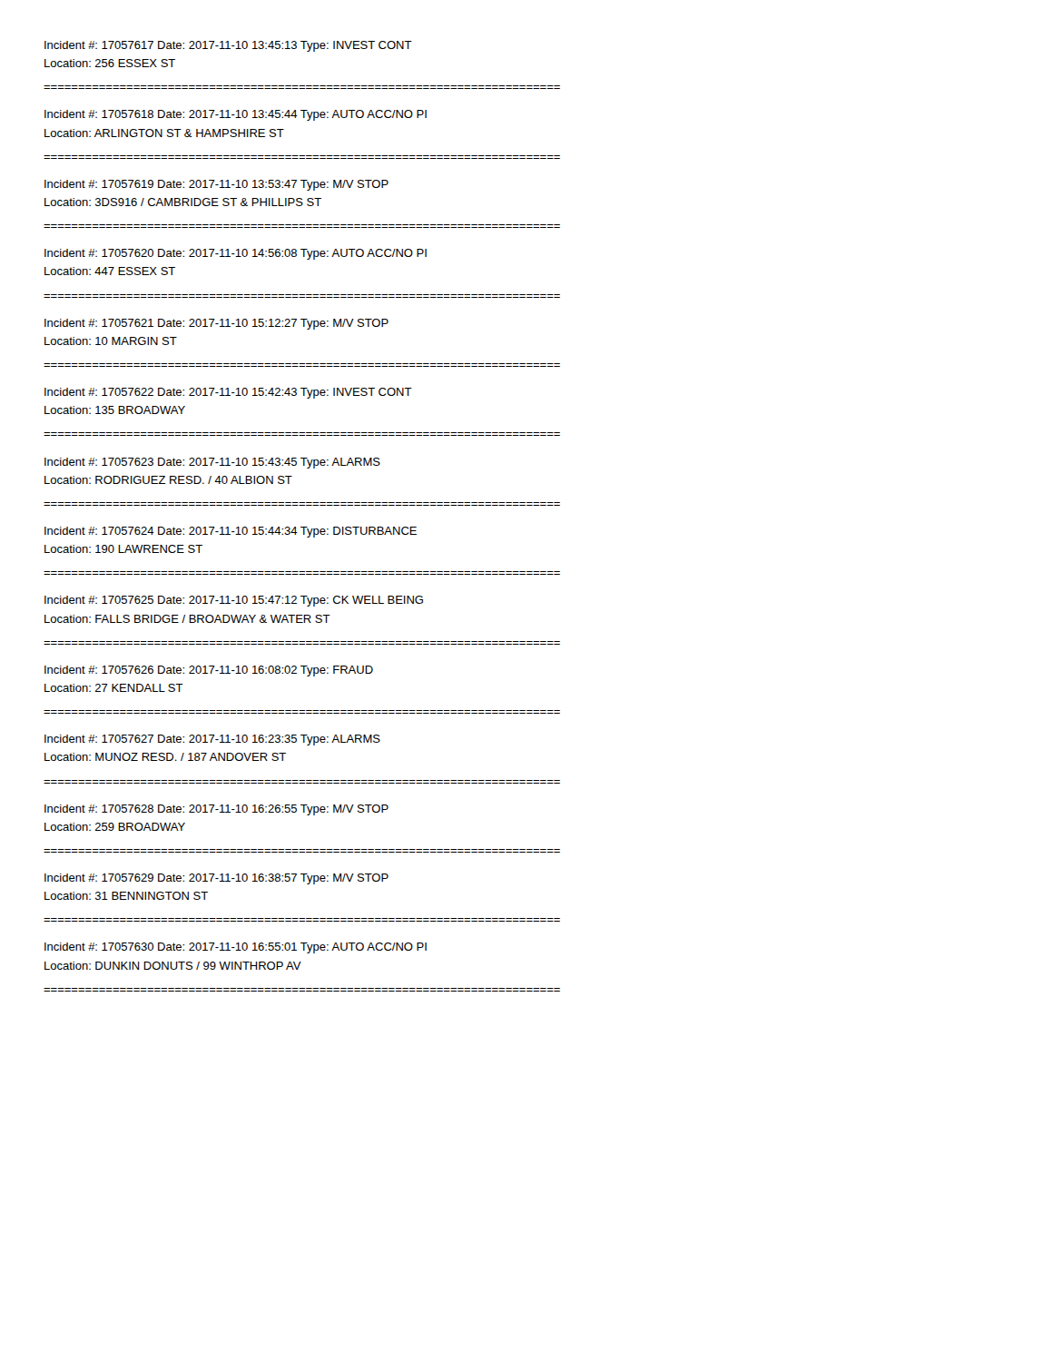Incident #: 17057617 Date: 2017-11-10 13:45:13 Type: INVEST CONT
Location: 256 ESSEX ST
===========================================================================
Incident #: 17057618 Date: 2017-11-10 13:45:44 Type: AUTO ACC/NO PI
Location: ARLINGTON ST & HAMPSHIRE ST
===========================================================================
Incident #: 17057619 Date: 2017-11-10 13:53:47 Type: M/V STOP
Location: 3DS916 / CAMBRIDGE ST & PHILLIPS ST
===========================================================================
Incident #: 17057620 Date: 2017-11-10 14:56:08 Type: AUTO ACC/NO PI
Location: 447 ESSEX ST
===========================================================================
Incident #: 17057621 Date: 2017-11-10 15:12:27 Type: M/V STOP
Location: 10 MARGIN ST
===========================================================================
Incident #: 17057622 Date: 2017-11-10 15:42:43 Type: INVEST CONT
Location: 135 BROADWAY
===========================================================================
Incident #: 17057623 Date: 2017-11-10 15:43:45 Type: ALARMS
Location: RODRIGUEZ RESD. / 40 ALBION ST
===========================================================================
Incident #: 17057624 Date: 2017-11-10 15:44:34 Type: DISTURBANCE
Location: 190 LAWRENCE ST
===========================================================================
Incident #: 17057625 Date: 2017-11-10 15:47:12 Type: CK WELL BEING
Location: FALLS BRIDGE / BROADWAY & WATER ST
===========================================================================
Incident #: 17057626 Date: 2017-11-10 16:08:02 Type: FRAUD
Location: 27 KENDALL ST
===========================================================================
Incident #: 17057627 Date: 2017-11-10 16:23:35 Type: ALARMS
Location: MUNOZ RESD. / 187 ANDOVER ST
===========================================================================
Incident #: 17057628 Date: 2017-11-10 16:26:55 Type: M/V STOP
Location: 259 BROADWAY
===========================================================================
Incident #: 17057629 Date: 2017-11-10 16:38:57 Type: M/V STOP
Location: 31 BENNINGTON ST
===========================================================================
Incident #: 17057630 Date: 2017-11-10 16:55:01 Type: AUTO ACC/NO PI
Location: DUNKIN DONUTS / 99 WINTHROP AV
===========================================================================